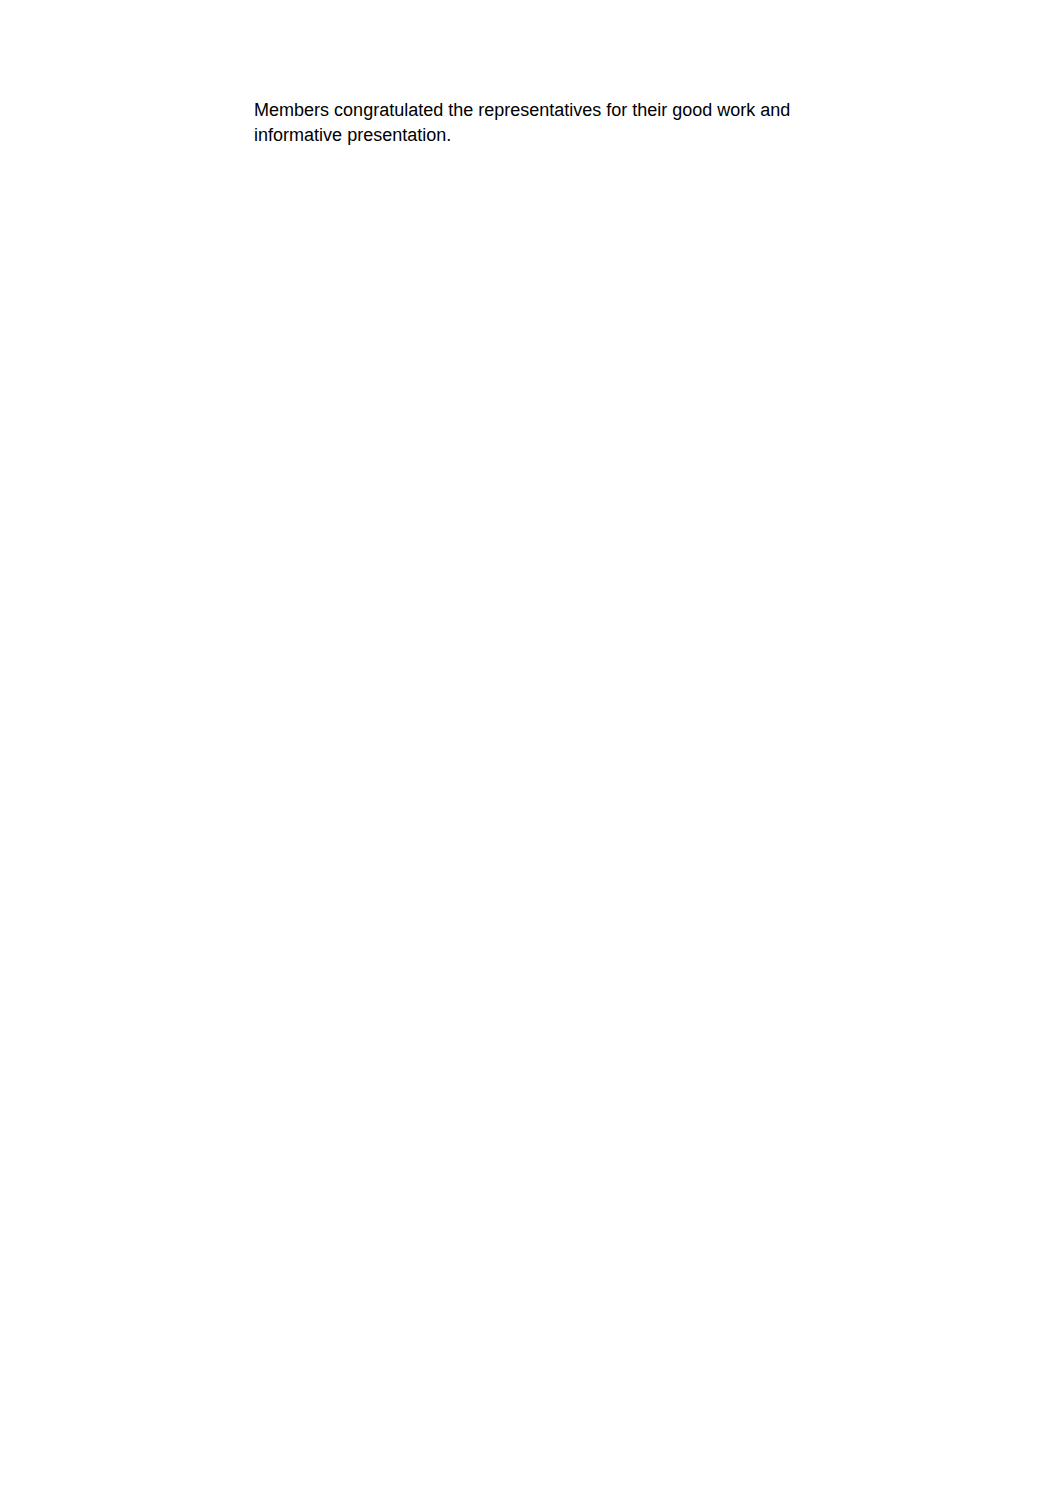Members congratulated the representatives for their good work and informative presentation.